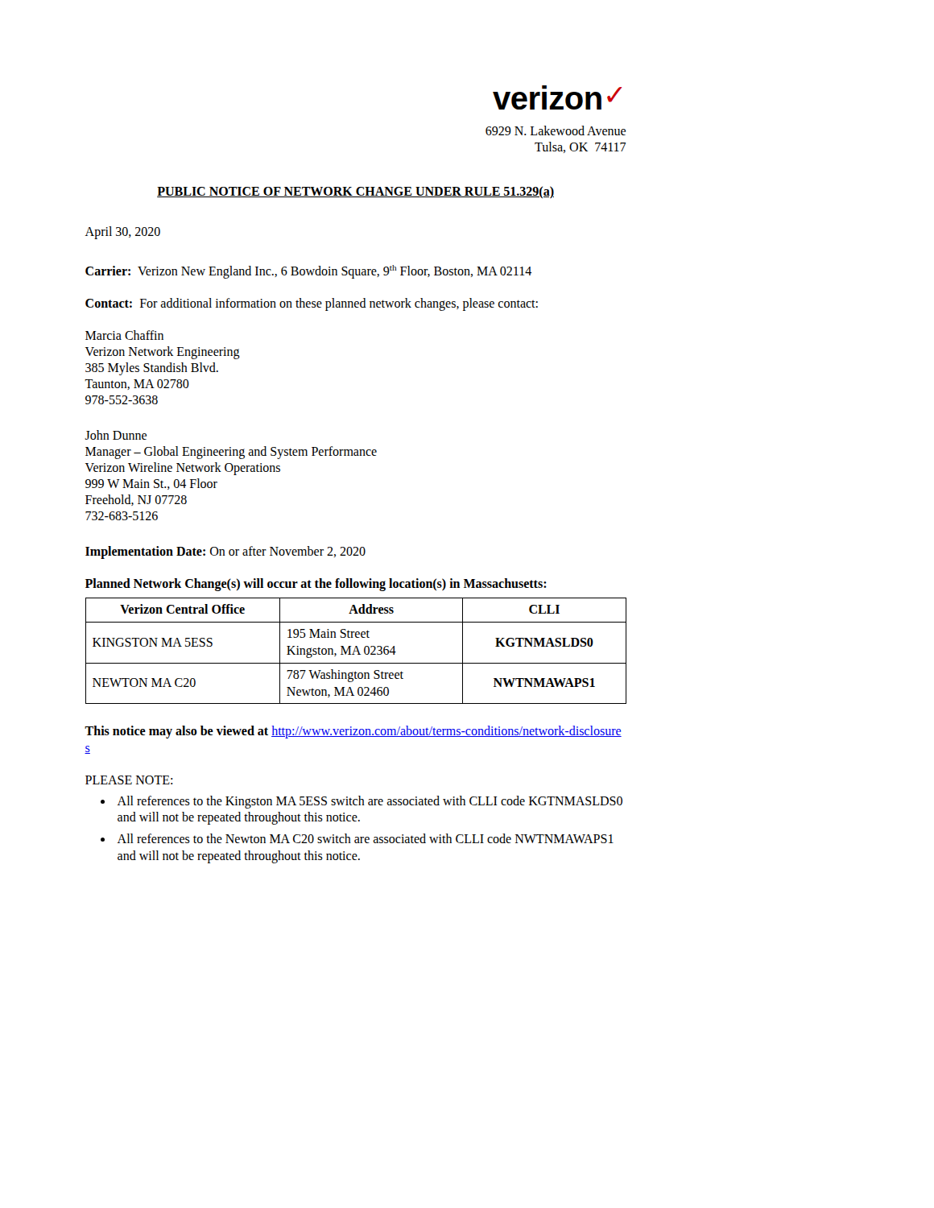verizon✓
6929 N. Lakewood Avenue
Tulsa, OK 74117
PUBLIC NOTICE OF NETWORK CHANGE UNDER RULE 51.329(a)
April 30, 2020
Carrier: Verizon New England Inc., 6 Bowdoin Square, 9th Floor, Boston, MA 02114
Contact: For additional information on these planned network changes, please contact:
Marcia Chaffin
Verizon Network Engineering
385 Myles Standish Blvd.
Taunton, MA 02780
978-552-3638
John Dunne
Manager – Global Engineering and System Performance
Verizon Wireline Network Operations
999 W Main St., 04 Floor
Freehold, NJ 07728
732-683-5126
Implementation Date: On or after November 2, 2020
Planned Network Change(s) will occur at the following location(s) in Massachusetts:
| Verizon Central Office | Address | CLLI |
| --- | --- | --- |
| KINGSTON MA 5ESS | 195 Main Street Kingston, MA 02364 | KGTNMASLDS0 |
| NEWTON MA C20 | 787 Washington Street Newton, MA 02460 | NWTNMAWAPS1 |
This notice may also be viewed at http://www.verizon.com/about/terms-conditions/network-disclosures
PLEASE NOTE:
All references to the Kingston MA 5ESS switch are associated with CLLI code KGTNMASLDS0 and will not be repeated throughout this notice.
All references to the Newton MA C20 switch are associated with CLLI code NWTNMAWAPS1 and will not be repeated throughout this notice.